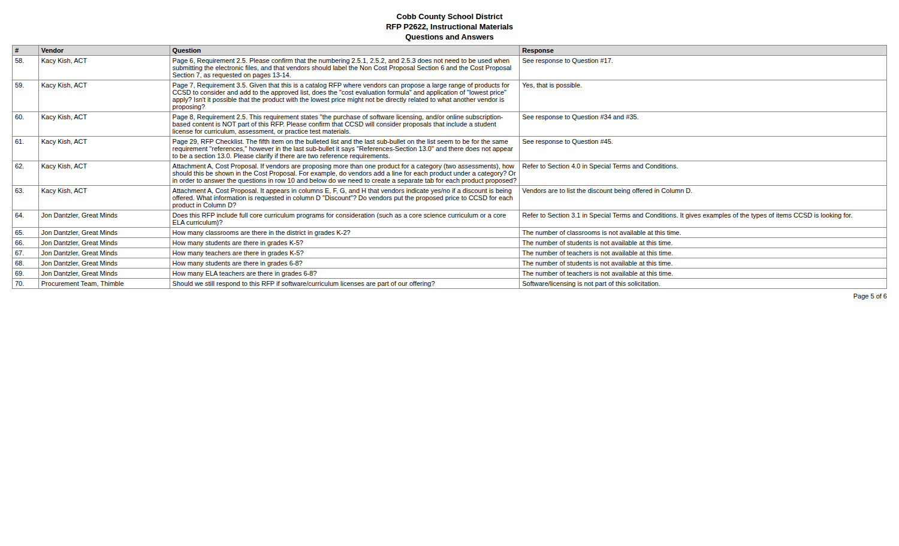Cobb County School District
RFP P2622, Instructional Materials
Questions and Answers
| # | Vendor | Question | Response |
| --- | --- | --- | --- |
| 58. | Kacy Kish, ACT | Page 6, Requirement 2.5. Please confirm that the numbering 2.5.1, 2.5.2, and 2.5.3 does not need to be used when submitting the electronic files, and that vendors should label the Non Cost Proposal Section 6 and the Cost Proposal Section 7, as requested on pages 13-14. | See response to Question #17. |
| 59. | Kacy Kish, ACT | Page 7, Requirement 3.5. Given that this is a catalog RFP where vendors can propose a large range of products for CCSD to consider and add to the approved list, does the "cost evaluation formula" and application of "lowest price" apply? Isn't it possible that the product with the lowest price might not be directly related to what another vendor is proposing? | Yes, that is possible. |
| 60. | Kacy Kish, ACT | Page 8, Requirement 2.5. This requirement states "the purchase of software licensing, and/or online subscription-based content is NOT part of this RFP. Please confirm that CCSD will consider proposals that include a student license for curriculum, assessment, or practice test materials. | See response to Question #34 and #35. |
| 61. | Kacy Kish, ACT | Page 29, RFP Checklist. The fifth item on the bulleted list and the last sub-bullet on the list seem to be for the same requirement "references," however in the last sub-bullet it says "References-Section 13.0" and there does not appear to be a section 13.0. Please clarify if there are two reference requirements. | See response to Question #45. |
| 62. | Kacy Kish, ACT | Attachment A, Cost Proposal. If vendors are proposing more than one product for a category (two assessments), how should this be shown in the Cost Proposal. For example, do vendors add a line for each product under a category? Or in order to answer the questions in row 10 and below do we need to create a separate tab for each product proposed? | Refer to Section 4.0 in Special Terms and Conditions. |
| 63. | Kacy Kish, ACT | Attachment A, Cost Proposal. It appears in columns E, F, G, and H that vendors indicate yes/no if a discount is being offered. What information is requested in column D "Discount"? Do vendors put the proposed price to CCSD for each product in Column D? | Vendors are to list the discount being offered in Column D. |
| 64. | Jon Dantzler, Great Minds | Does this RFP include full core curriculum programs for consideration (such as a core science curriculum or a core ELA curriculum)? | Refer to Section 3.1 in Special Terms and Conditions. It gives examples of the types of items CCSD is looking for. |
| 65. | Jon Dantzler, Great Minds | How many classrooms are there in the district in grades K-2? | The number of classrooms is not available at this time. |
| 66. | Jon Dantzler, Great Minds | How many students are there in grades K-5? | The number of students is not available at this time. |
| 67. | Jon Dantzler, Great Minds | How many teachers are there in grades K-5? | The number of teachers is not available at this time. |
| 68. | Jon Dantzler, Great Minds | How many students are there in grades 6-8? | The number of students is not available at this time. |
| 69. | Jon Dantzler, Great Minds | How many ELA teachers are there in grades 6-8? | The number of teachers is not available at this time. |
| 70. | Procurement Team, Thimble | Should we still respond to this RFP if software/curriculum licenses are part of our offering? | Software/licensing is not part of this solicitation. |
Page 5 of 6